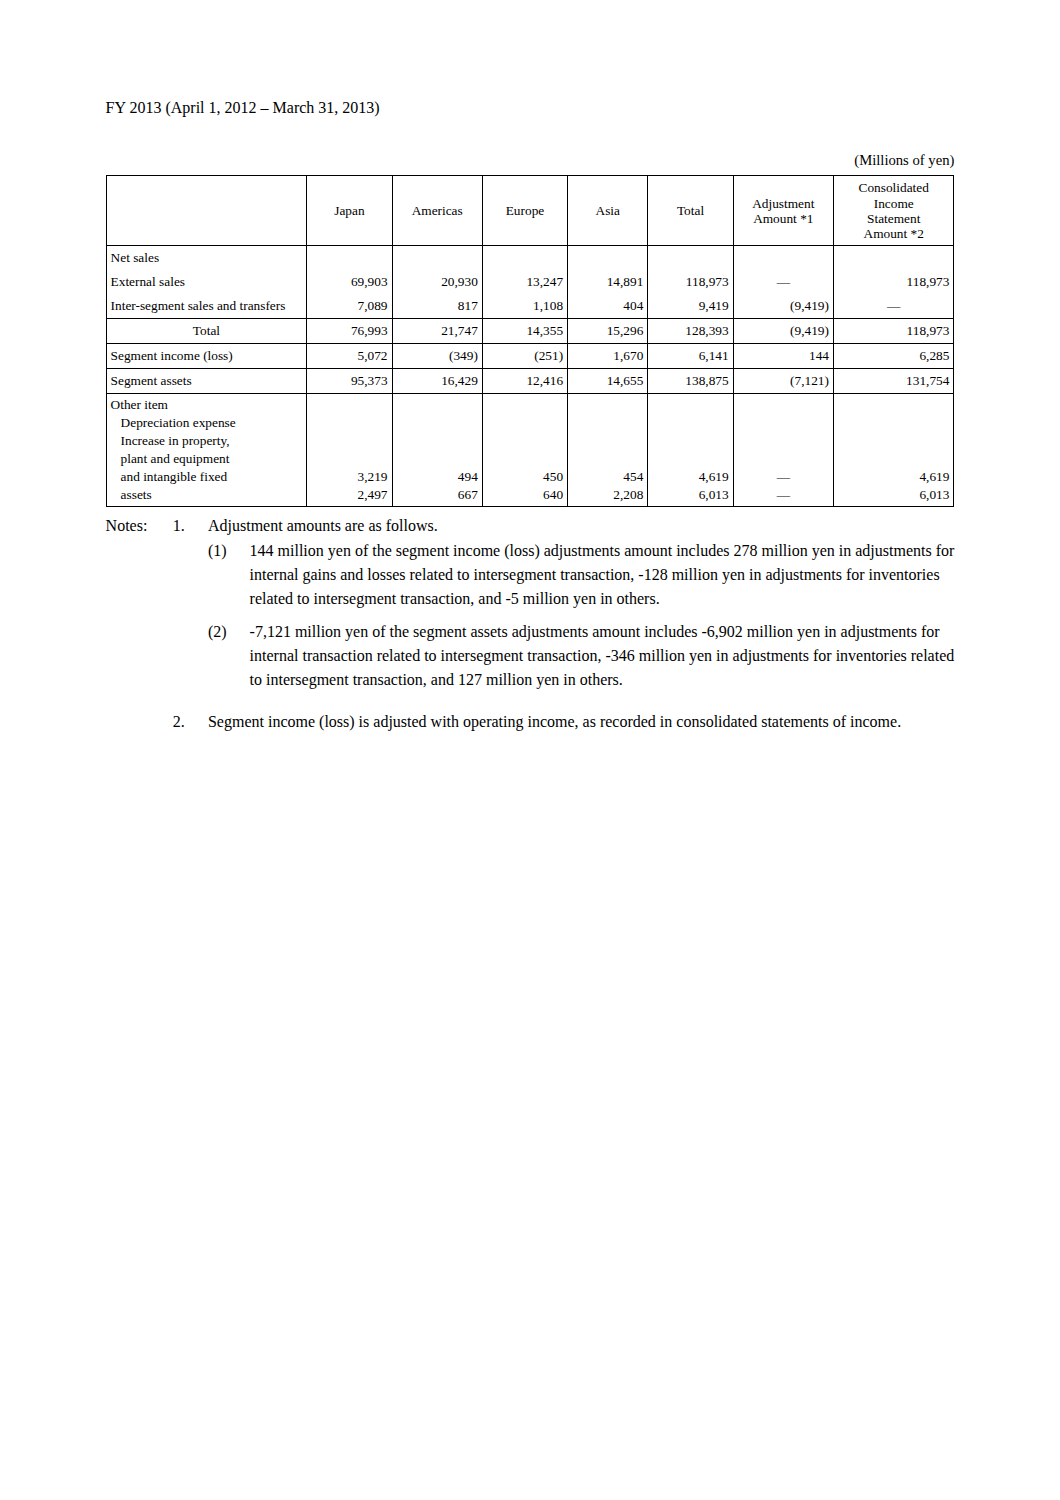FY 2013 (April 1, 2012 – March 31, 2013)
(Millions of yen)
| | Japan | Americas | Europe | Asia | Total | Adjustment Amount *1 | Consolidated Income Statement Amount *2 |
| --- | --- | --- | --- | --- | --- | --- | --- |
| Net sales | | | | | | | |
| External sales | 69,903 | 20,930 | 13,247 | 14,891 | 118,973 | ― | 118,973 |
| Inter-segment sales and transfers | 7,089 | 817 | 1,108 | 404 | 9,419 | (9,419) | ― |
| Total | 76,993 | 21,747 | 14,355 | 15,296 | 128,393 | (9,419) | 118,973 |
| Segment income (loss) | 5,072 | (349) | (251) | 1,670 | 6,141 | 144 | 6,285 |
| Segment assets | 95,373 | 16,429 | 12,416 | 14,655 | 138,875 | (7,121) | 131,754 |
| Other item Depreciation expense Increase in property, plant and equipment and intangible fixed assets | 3,219 2,497 | 494 667 | 450 640 | 454 2,208 | 4,619 6,013 | ― ― | 4,619 6,013 |
| Notes: | 1. | Adjustment amounts are as follows. / (1) / 144 million yen of the segment income (loss) adjustments amount includes 278 million yen in adjustments for internal gains and losses related to intersegment transaction, -128 million yen in adjustments for inventories related to intersegment transaction, and -5 million yen in others. / / (2) / -7,121 million yen of the segment assets adjustments amount includes -6,902 million yen in adjustments for internal transaction related to intersegment transaction, -346 million yen in adjustments for inventories related to intersegment transaction, and 127 million yen in others. / |
| | 2. | Segment income (loss) is adjusted with operating income, as recorded in consolidated statements of income. |